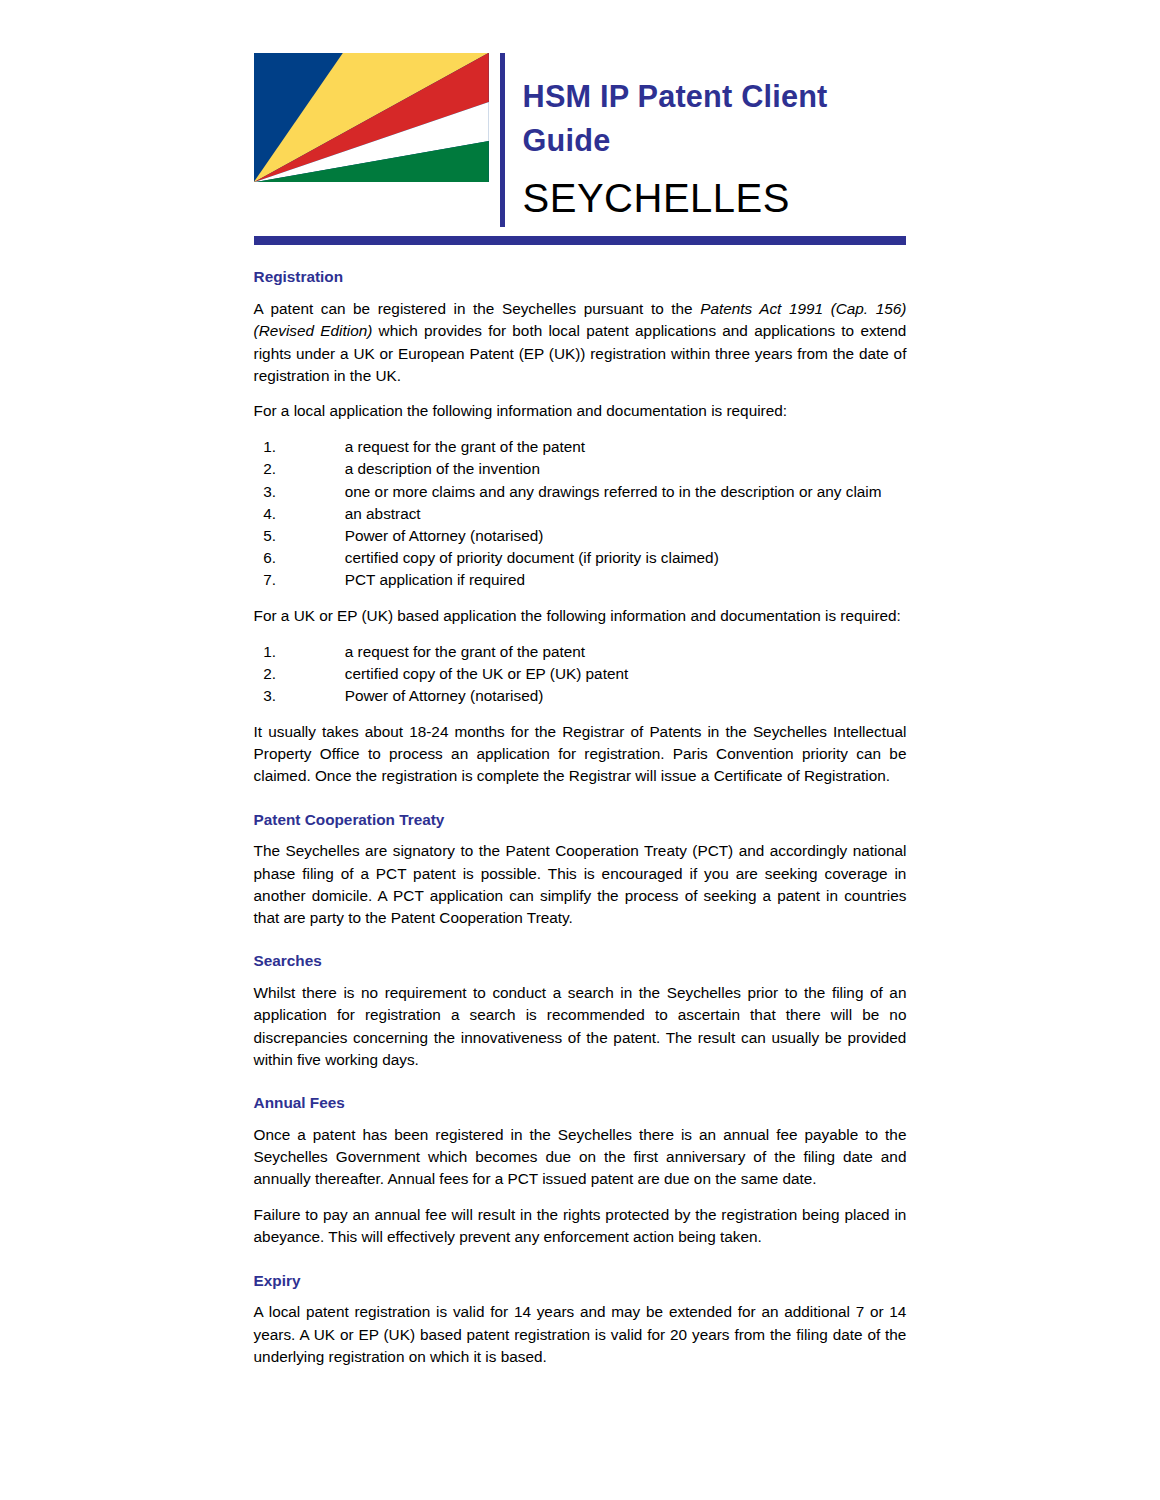HSM IP Patent Client Guide
SEYCHELLES
Registration
A patent can be registered in the Seychelles pursuant to the Patents Act 1991 (Cap. 156) (Revised Edition) which provides for both local patent applications and applications to extend rights under a UK or European Patent (EP (UK)) registration within three years from the date of registration in the UK.
For a local application the following information and documentation is required:
a request for the grant of the patent
a description of the invention
one or more claims and any drawings referred to in the description or any claim
an abstract
Power of Attorney (notarised)
certified copy of priority document (if priority is claimed)
PCT application if required
For a UK or EP (UK) based application the following information and documentation is required:
a request for the grant of the patent
certified copy of the UK or EP (UK) patent
Power of Attorney (notarised)
It usually takes about 18-24 months for the Registrar of Patents in the Seychelles Intellectual Property Office to process an application for registration. Paris Convention priority can be claimed. Once the registration is complete the Registrar will issue a Certificate of Registration.
Patent Cooperation Treaty
The Seychelles are signatory to the Patent Cooperation Treaty (PCT) and accordingly national phase filing of a PCT patent is possible. This is encouraged if you are seeking coverage in another domicile. A PCT application can simplify the process of seeking a patent in countries that are party to the Patent Cooperation Treaty.
Searches
Whilst there is no requirement to conduct a search in the Seychelles prior to the filing of an application for registration a search is recommended to ascertain that there will be no discrepancies concerning the innovativeness of the patent. The result can usually be provided within five working days.
Annual Fees
Once a patent has been registered in the Seychelles there is an annual fee payable to the Seychelles Government which becomes due on the first anniversary of the filing date and annually thereafter. Annual fees for a PCT issued patent are due on the same date.
Failure to pay an annual fee will result in the rights protected by the registration being placed in abeyance. This will effectively prevent any enforcement action being taken.
Expiry
A local patent registration is valid for 14 years and may be extended for an additional 7 or 14 years. A UK or EP (UK) based patent registration is valid for 20 years from the filing date of the underlying registration on which it is based.